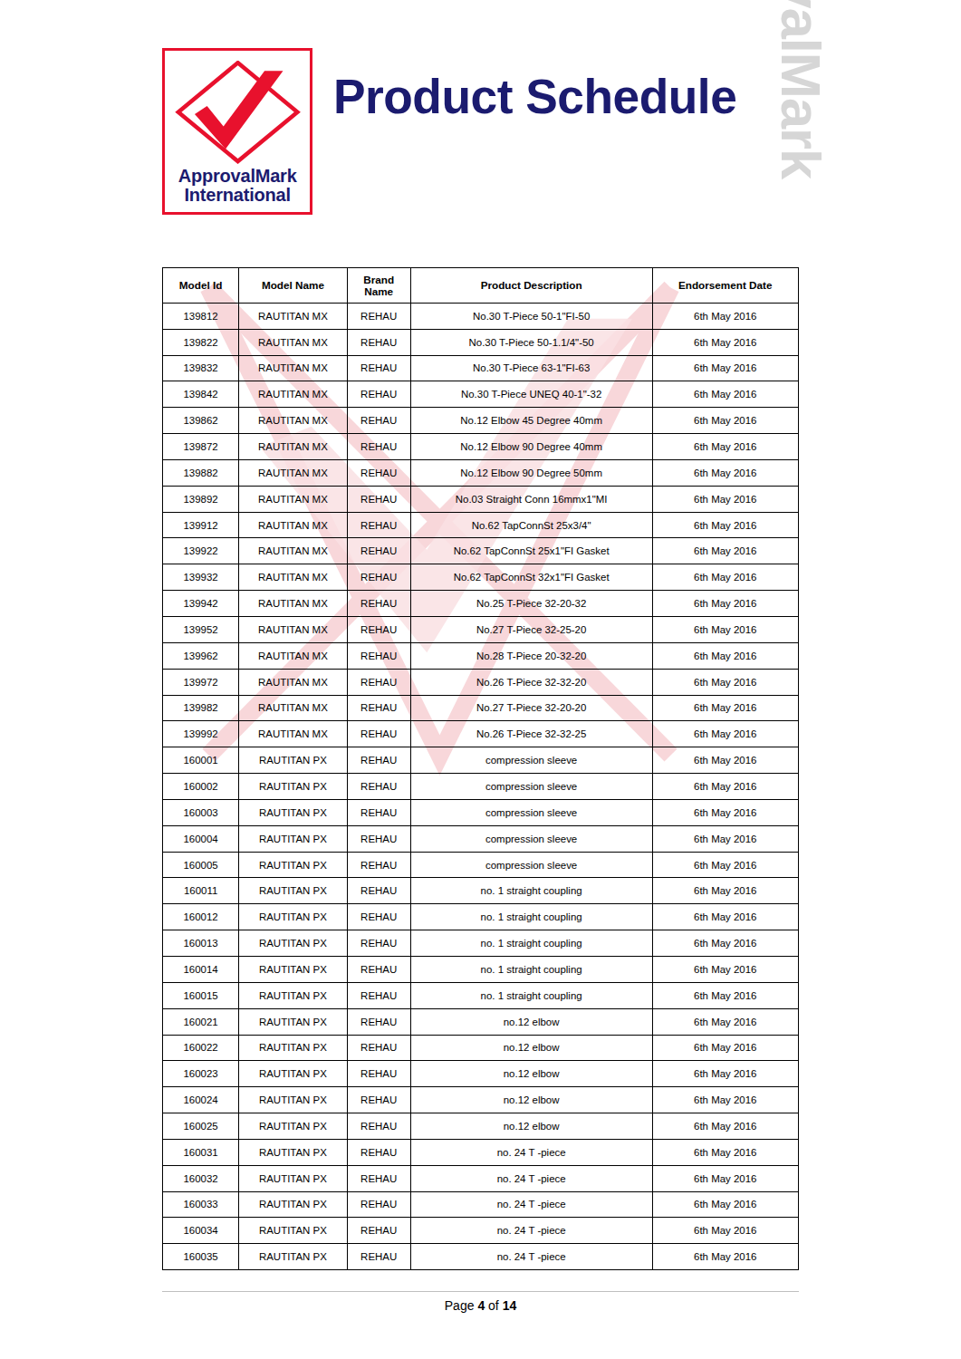ApprovalMark
ApprovalMark
International
Product Schedule
| Model Id | Model Name | Brand Name | Product Description | Endorsement Date |
| --- | --- | --- | --- | --- |
| 139812 | RAUTITAN MX | REHAU | No.30 T-Piece 50-1"FI-50 | 6th May 2016 |
| 139822 | RAUTITAN MX | REHAU | No.30 T-Piece 50-1.1/4"-50 | 6th May 2016 |
| 139832 | RAUTITAN MX | REHAU | No.30 T-Piece 63-1"FI-63 | 6th May 2016 |
| 139842 | RAUTITAN MX | REHAU | No.30 T-Piece UNEQ 40-1"-32 | 6th May 2016 |
| 139862 | RAUTITAN MX | REHAU | No.12 Elbow 45 Degree 40mm | 6th May 2016 |
| 139872 | RAUTITAN MX | REHAU | No.12 Elbow 90 Degree 40mm | 6th May 2016 |
| 139882 | RAUTITAN MX | REHAU | No.12 Elbow 90 Degree 50mm | 6th May 2016 |
| 139892 | RAUTITAN MX | REHAU | No.03 Straight Conn 16mmx1"MI | 6th May 2016 |
| 139912 | RAUTITAN MX | REHAU | No.62 TapConnSt 25x3/4" | 6th May 2016 |
| 139922 | RAUTITAN MX | REHAU | No.62 TapConnSt 25x1"FI Gasket | 6th May 2016 |
| 139932 | RAUTITAN MX | REHAU | No.62 TapConnSt 32x1"FI Gasket | 6th May 2016 |
| 139942 | RAUTITAN MX | REHAU | No.25 T-Piece 32-20-32 | 6th May 2016 |
| 139952 | RAUTITAN MX | REHAU | No.27 T-Piece 32-25-20 | 6th May 2016 |
| 139962 | RAUTITAN MX | REHAU | No.28 T-Piece 20-32-20 | 6th May 2016 |
| 139972 | RAUTITAN MX | REHAU | No.26 T-Piece 32-32-20 | 6th May 2016 |
| 139982 | RAUTITAN MX | REHAU | No.27 T-Piece 32-20-20 | 6th May 2016 |
| 139992 | RAUTITAN MX | REHAU | No.26 T-Piece 32-32-25 | 6th May 2016 |
| 160001 | RAUTITAN PX | REHAU | compression sleeve | 6th May 2016 |
| 160002 | RAUTITAN PX | REHAU | compression sleeve | 6th May 2016 |
| 160003 | RAUTITAN PX | REHAU | compression sleeve | 6th May 2016 |
| 160004 | RAUTITAN PX | REHAU | compression sleeve | 6th May 2016 |
| 160005 | RAUTITAN PX | REHAU | compression sleeve | 6th May 2016 |
| 160011 | RAUTITAN PX | REHAU | no. 1 straight coupling | 6th May 2016 |
| 160012 | RAUTITAN PX | REHAU | no. 1 straight coupling | 6th May 2016 |
| 160013 | RAUTITAN PX | REHAU | no. 1 straight coupling | 6th May 2016 |
| 160014 | RAUTITAN PX | REHAU | no. 1 straight coupling | 6th May 2016 |
| 160015 | RAUTITAN PX | REHAU | no. 1 straight coupling | 6th May 2016 |
| 160021 | RAUTITAN PX | REHAU | no.12 elbow | 6th May 2016 |
| 160022 | RAUTITAN PX | REHAU | no.12 elbow | 6th May 2016 |
| 160023 | RAUTITAN PX | REHAU | no.12 elbow | 6th May 2016 |
| 160024 | RAUTITAN PX | REHAU | no.12 elbow | 6th May 2016 |
| 160025 | RAUTITAN PX | REHAU | no.12 elbow | 6th May 2016 |
| 160031 | RAUTITAN PX | REHAU | no. 24 T -piece | 6th May 2016 |
| 160032 | RAUTITAN PX | REHAU | no. 24 T -piece | 6th May 2016 |
| 160033 | RAUTITAN PX | REHAU | no. 24 T -piece | 6th May 2016 |
| 160034 | RAUTITAN PX | REHAU | no. 24 T -piece | 6th May 2016 |
| 160035 | RAUTITAN PX | REHAU | no. 24 T -piece | 6th May 2016 |
Page 4 of 14